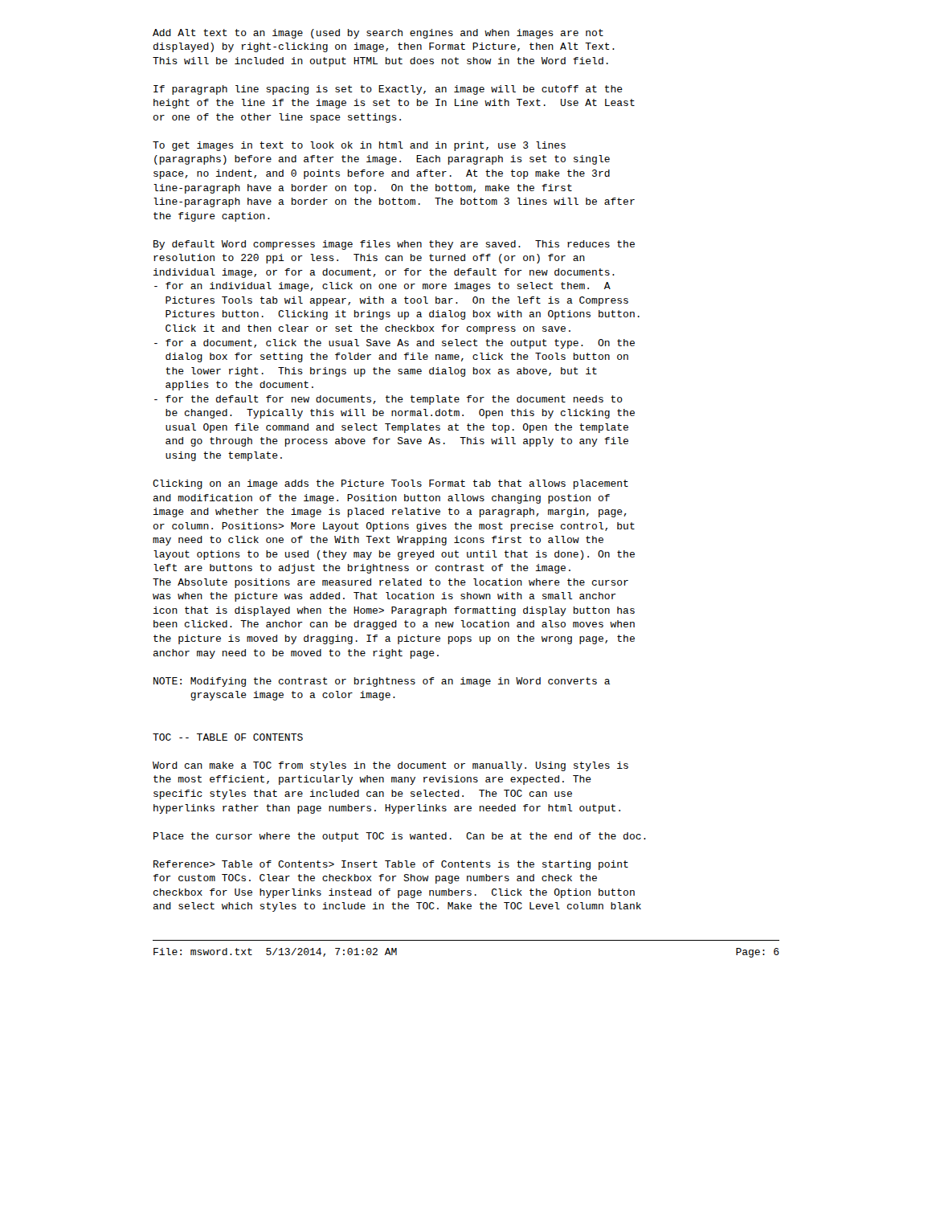Add Alt text to an image (used by search engines and when images are not
displayed) by right-clicking on image, then Format Picture, then Alt Text.
This will be included in output HTML but does not show in the Word field.

If paragraph line spacing is set to Exactly, an image will be cutoff at the
height of the line if the image is set to be In Line with Text.  Use At Least
or one of the other line space settings.

To get images in text to look ok in html and in print, use 3 lines
(paragraphs) before and after the image.  Each paragraph is set to single
space, no indent, and 0 points before and after.  At the top make the 3rd
line-paragraph have a border on top.  On the bottom, make the first
line-paragraph have a border on the bottom.  The bottom 3 lines will be after
the figure caption.

By default Word compresses image files when they are saved.  This reduces the
resolution to 220 ppi or less.  This can be turned off (or on) for an
individual image, or for a document, or for the default for new documents.
- for an individual image, click on one or more images to select them.  A
  Pictures Tools tab wil appear, with a tool bar.  On the left is a Compress
  Pictures button.  Clicking it brings up a dialog box with an Options button.
  Click it and then clear or set the checkbox for compress on save.
- for a document, click the usual Save As and select the output type.  On the
  dialog box for setting the folder and file name, click the Tools button on
  the lower right.  This brings up the same dialog box as above, but it
  applies to the document.
- for the default for new documents, the template for the document needs to
  be changed.  Typically this will be normal.dotm.  Open this by clicking the
  usual Open file command and select Templates at the top. Open the template
  and go through the process above for Save As.  This will apply to any file
  using the template.

Clicking on an image adds the Picture Tools Format tab that allows placement
and modification of the image. Position button allows changing postion of
image and whether the image is placed relative to a paragraph, margin, page,
or column. Positions> More Layout Options gives the most precise control, but
may need to click one of the With Text Wrapping icons first to allow the
layout options to be used (they may be greyed out until that is done). On the
left are buttons to adjust the brightness or contrast of the image.
The Absolute positions are measured related to the location where the cursor
was when the picture was added. That location is shown with a small anchor
icon that is displayed when the Home> Paragraph formatting display button has
been clicked. The anchor can be dragged to a new location and also moves when
the picture is moved by dragging. If a picture pops up on the wrong page, the
anchor may need to be moved to the right page.

NOTE: Modifying the contrast or brightness of an image in Word converts a
      grayscale image to a color image.


TOC -- TABLE OF CONTENTS

Word can make a TOC from styles in the document or manually. Using styles is
the most efficient, particularly when many revisions are expected. The
specific styles that are included can be selected.  The TOC can use
hyperlinks rather than page numbers. Hyperlinks are needed for html output.

Place the cursor where the output TOC is wanted.  Can be at the end of the doc.

Reference> Table of Contents> Insert Table of Contents is the starting point
for custom TOCs. Clear the checkbox for Show page numbers and check the
checkbox for Use hyperlinks instead of page numbers.  Click the Option button
and select which styles to include in the TOC. Make the TOC Level column blank
File: msword.txt 5/13/2014, 7:01:02 AM Page: 6